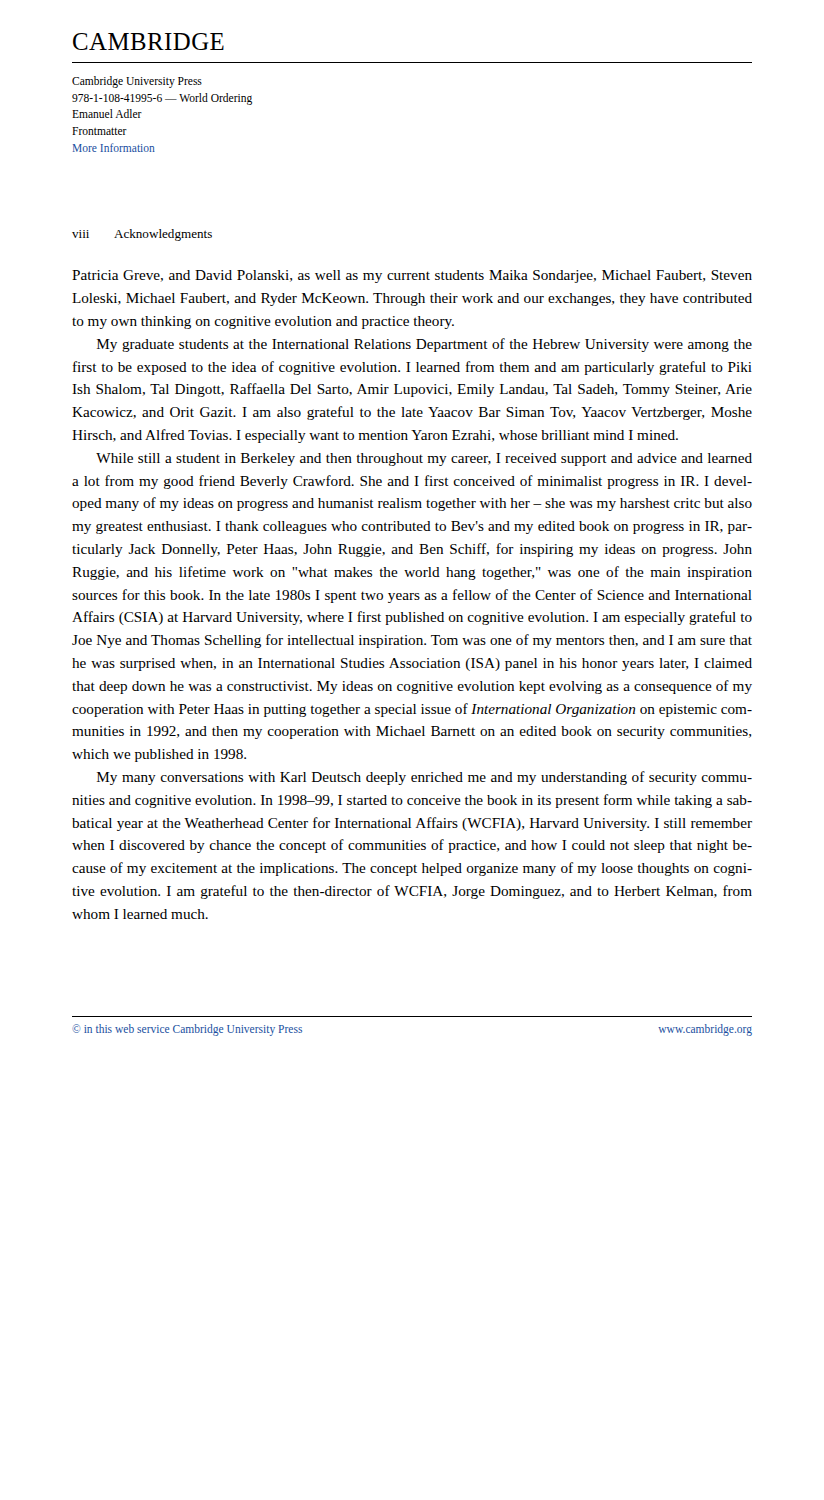Cambridge
Cambridge University Press
978-1-108-41995-6 — World Ordering
Emanuel Adler
Frontmatter
More Information
viii Acknowledgments
Patricia Greve, and David Polanski, as well as my current students Maika Sondarjee, Michael Faubert, Steven Loleski, Michael Faubert, and Ryder McKeown. Through their work and our exchanges, they have contributed to my own thinking on cognitive evolution and practice theory.
My graduate students at the International Relations Department of the Hebrew University were among the first to be exposed to the idea of cognitive evolution. I learned from them and am particularly grateful to Piki Ish Shalom, Tal Dingott, Raffaella Del Sarto, Amir Lupovici, Emily Landau, Tal Sadeh, Tommy Steiner, Arie Kacowicz, and Orit Gazit. I am also grateful to the late Yaacov Bar Siman Tov, Yaacov Vertzberger, Moshe Hirsch, and Alfred Tovias. I especially want to mention Yaron Ezrahi, whose brilliant mind I mined.
While still a student in Berkeley and then throughout my career, I received support and advice and learned a lot from my good friend Beverly Crawford. She and I first conceived of minimalist progress in IR. I developed many of my ideas on progress and humanist realism together with her – she was my harshest critc but also my greatest enthusiast. I thank colleagues who contributed to Bev's and my edited book on progress in IR, particularly Jack Donnelly, Peter Haas, John Ruggie, and Ben Schiff, for inspiring my ideas on progress. John Ruggie, and his lifetime work on "what makes the world hang together," was one of the main inspiration sources for this book. In the late 1980s I spent two years as a fellow of the Center of Science and International Affairs (CSIA) at Harvard University, where I first published on cognitive evolution. I am especially grateful to Joe Nye and Thomas Schelling for intellectual inspiration. Tom was one of my mentors then, and I am sure that he was surprised when, in an International Studies Association (ISA) panel in his honor years later, I claimed that deep down he was a constructivist. My ideas on cognitive evolution kept evolving as a consequence of my cooperation with Peter Haas in putting together a special issue of International Organization on epistemic communities in 1992, and then my cooperation with Michael Barnett on an edited book on security communities, which we published in 1998.
My many conversations with Karl Deutsch deeply enriched me and my understanding of security communities and cognitive evolution. In 1998–99, I started to conceive the book in its present form while taking a sabbatical year at the Weatherhead Center for International Affairs (WCFIA), Harvard University. I still remember when I discovered by chance the concept of communities of practice, and how I could not sleep that night because of my excitement at the implications. The concept helped organize many of my loose thoughts on cognitive evolution. I am grateful to the then-director of WCFIA, Jorge Dominguez, and to Herbert Kelman, from whom I learned much.
© in this web service Cambridge University Press www.cambridge.org